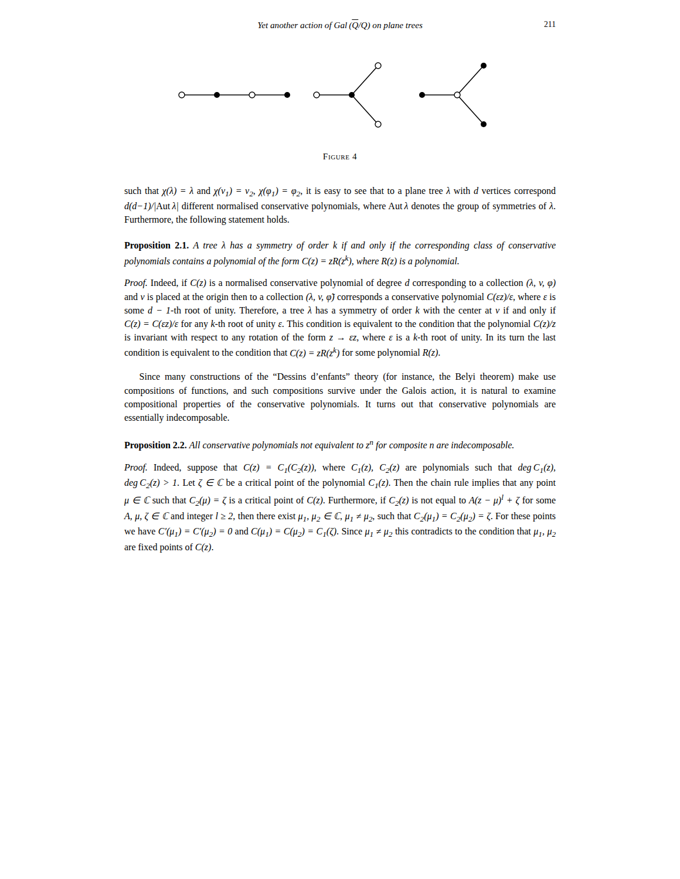Yet another action of Gal (Q/Q) on plane trees 211
Figure 4
such that χ(λ) = λ and χ(v1) = v2, χ(φ1) = φ2, it is easy to see that to a plane tree λ with d vertices correspond d(d−1)/|Aut λ| different normalised conservative polynomials, where Aut λ denotes the group of symmetries of λ. Furthermore, the following statement holds.
Proposition 2.1. A tree λ has a symmetry of order k if and only if the corresponding class of conservative polynomials contains a polynomial of the form C(z) = zR(zk), where R(z) is a polynomial.
Proof. Indeed, if C(z) is a normalised conservative polynomial of degree d corresponding to a collection (λ, v, φ) and v is placed at the origin then to a collection (λ, v, φ̃) corresponds a conservative polynomial C(εz)/ε, where ε is some d − 1-th root of unity. Therefore, a tree λ has a symmetry of order k with the center at v if and only if C(z) = C(εz)/ε for any k-th root of unity ε. This condition is equivalent to the condition that the polynomial C(z)/z is invariant with respect to any rotation of the form z → εz, where ε is a k-th root of unity. In its turn the last condition is equivalent to the condition that C(z) = zR(zk) for some polynomial R(z).
Since many constructions of the “Dessins d’enfants” theory (for instance, the Belyi theorem) make use compositions of functions, and such compositions survive under the Galois action, it is natural to examine compositional properties of the conservative polynomials. It turns out that conservative polynomials are essentially indecomposable.
Proposition 2.2. All conservative polynomials not equivalent to zn for composite n are indecomposable.
Proof. Indeed, suppose that C(z) = C1(C2(z)), where C1(z), C2(z) are polynomials such that deg C1(z), deg C2(z) > 1. Let ζ ∈ ℂ be a critical point of the polynomial C1(z). Then the chain rule implies that any point μ ∈ ℂ such that C2(μ) = ζ is a critical point of C(z). Furthermore, if C2(z) is not equal to A(z − μ)l + ζ for some A, μ, ζ ∈ ℂ and integer l ≥ 2, then there exist μ1, μ2 ∈ ℂ, μ1 ≠ μ2, such that C2(μ1) = C2(μ2) = ζ. For these points we have C′(μ1) = C′(μ2) = 0 and C(μ1) = C(μ2) = C1(ζ). Since μ1 ≠ μ2 this contradicts to the condition that μ1, μ2 are fixed points of C(z).